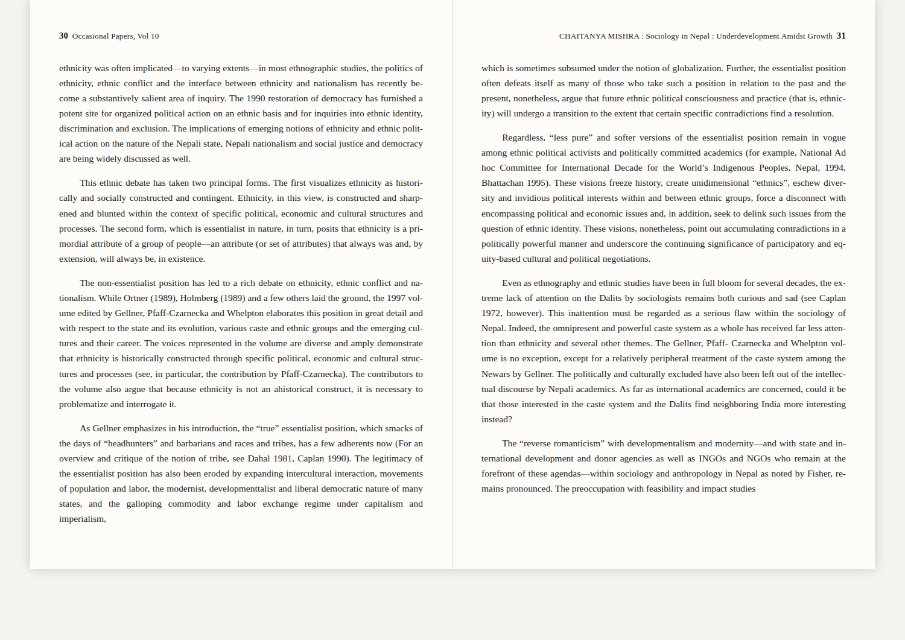30 Occasional Papers, Vol 10
ethnicity was often implicated—to varying extents—in most ethnographic studies, the politics of ethnicity, ethnic conflict and the interface between ethnicity and nationalism has recently become a substantively salient area of inquiry. The 1990 restoration of democracy has furnished a potent site for organized political action on an ethnic basis and for inquiries into ethnic identity, discrimination and exclusion. The implications of emerging notions of ethnicity and ethnic political action on the nature of the Nepali state, Nepali nationalism and social justice and democracy are being widely discussed as well.
This ethnic debate has taken two principal forms. The first visualizes ethnicity as historically and socially constructed and contingent. Ethnicity, in this view, is constructed and sharpened and blunted within the context of specific political, economic and cultural structures and processes. The second form, which is essentialist in nature, in turn, posits that ethnicity is a primordial attribute of a group of people—an attribute (or set of attributes) that always was and, by extension, will always be, in existence.
The non-essentialist position has led to a rich debate on ethnicity, ethnic conflict and nationalism. While Ortner (1989), Holmberg (1989) and a few others laid the ground, the 1997 volume edited by Gellner, Pfaff-Czarnecka and Whelpton elaborates this position in great detail and with respect to the state and its evolution, various caste and ethnic groups and the emerging cultures and their career. The voices represented in the volume are diverse and amply demonstrate that ethnicity is historically constructed through specific political, economic and cultural structures and processes (see, in particular, the contribution by Pfaff-Czarnecka). The contributors to the volume also argue that because ethnicity is not an ahistorical construct, it is necessary to problematize and interrogate it.
As Gellner emphasizes in his introduction, the “true” essentialist position, which smacks of the days of “headhunters” and barbarians and races and tribes, has a few adherents now (For an overview and critique of the notion of tribe, see Dahal 1981, Caplan 1990). The legitimacy of the essentialist position has also been eroded by expanding intercultural interaction, movements of population and labor, the modernist, developmenttalist and liberal democratic nature of many states, and the galloping commodity and labor exchange regime under capitalism and imperialism,
CHAITANYA MISHRA : Sociology in Nepal : Underdevelopment Amidst Growth31
which is sometimes subsumed under the notion of globalization. Further, the essentialist position often defeats itself as many of those who take such a position in relation to the past and the present, nonetheless, argue that future ethnic political consciousness and practice (that is, ethnicity) will undergo a transition to the extent that certain specific contradictions find a resolution.
Regardless, “less pure” and softer versions of the essentialist position remain in vogue among ethnic political activists and politically committed academics (for example, National Ad hoc Committee for International Decade for the World’s Indigenous Peoples, Nepal, 1994, Bhattachan 1995). These visions freeze history, create unidimensional “ethnics”, eschew diversity and invidious political interests within and between ethnic groups, force a disconnect with encompassing political and economic issues and, in addition, seek to delink such issues from the question of ethnic identity. These visions, nonetheless, point out accumulating contradictions in a politically powerful manner and underscore the continuing significance of participatory and equity-based cultural and political negotiations.
Even as ethnography and ethnic studies have been in full bloom for several decades, the extreme lack of attention on the Dalits by sociologists remains both curious and sad (see Caplan 1972, however). This inattention must be regarded as a serious flaw within the sociology of Nepal. Indeed, the omnipresent and powerful caste system as a whole has received far less attention than ethnicity and several other themes. The Gellner, Pfaff- Czarnecka and Whelpton volume is no exception, except for a relatively peripheral treatment of the caste system among the Newars by Gellner. The politically and culturally excluded have also been left out of the intellectual discourse by Nepali academics. As far as international academics are concerned, could it be that those interested in the caste system and the Dalits find neighboring India more interesting instead?
The “reverse romanticism” with developmentalism and modernity—and with state and international development and donor agencies as well as INGOs and NGOs who remain at the forefront of these agendas—within sociology and anthropology in Nepal as noted by Fisher, remains pronounced. The preoccupation with feasibility and impact studies